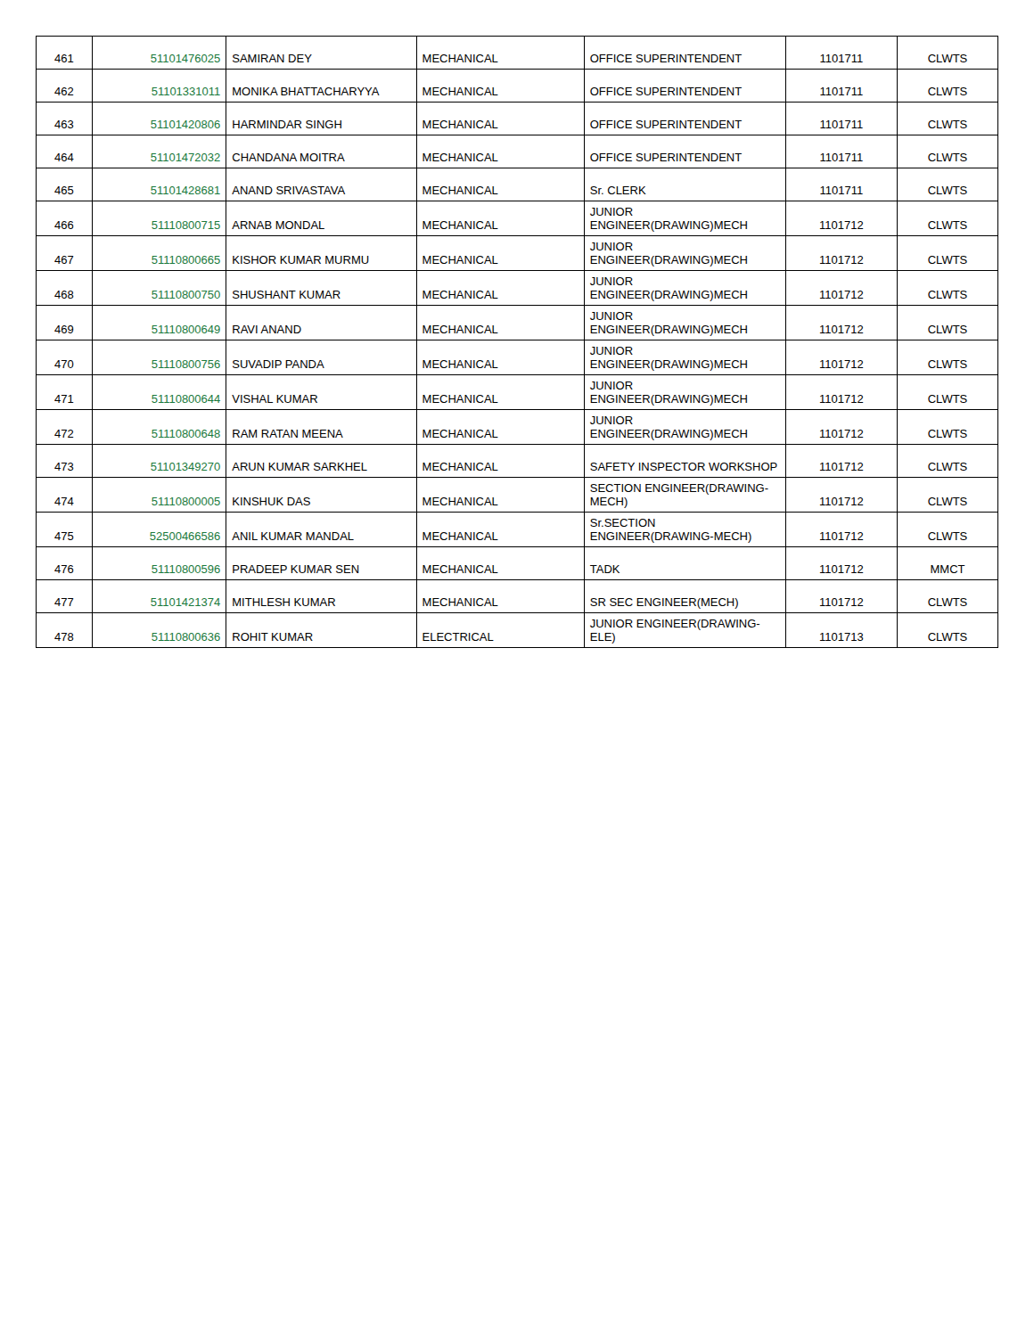| 461 | 51101476025 | SAMIRAN DEY | MECHANICAL | OFFICE SUPERINTENDENT | 1101711 | CLWTS |
| 462 | 51101331011 | MONIKA BHATTACHARYYA | MECHANICAL | OFFICE SUPERINTENDENT | 1101711 | CLWTS |
| 463 | 51101420806 | HARMINDAR SINGH | MECHANICAL | OFFICE SUPERINTENDENT | 1101711 | CLWTS |
| 464 | 51101472032 | CHANDANA MOITRA | MECHANICAL | OFFICE SUPERINTENDENT | 1101711 | CLWTS |
| 465 | 51101428681 | ANAND SRIVASTAVA | MECHANICAL | Sr. CLERK | 1101711 | CLWTS |
| 466 | 51110800715 | ARNAB MONDAL | MECHANICAL | JUNIOR ENGINEER(DRAWING)MECH | 1101712 | CLWTS |
| 467 | 51110800665 | KISHOR KUMAR MURMU | MECHANICAL | JUNIOR ENGINEER(DRAWING)MECH | 1101712 | CLWTS |
| 468 | 51110800750 | SHUSHANT KUMAR | MECHANICAL | JUNIOR ENGINEER(DRAWING)MECH | 1101712 | CLWTS |
| 469 | 51110800649 | RAVI ANAND | MECHANICAL | JUNIOR ENGINEER(DRAWING)MECH | 1101712 | CLWTS |
| 470 | 51110800756 | SUVADIP PANDA | MECHANICAL | JUNIOR ENGINEER(DRAWING)MECH | 1101712 | CLWTS |
| 471 | 51110800644 | VISHAL KUMAR | MECHANICAL | JUNIOR ENGINEER(DRAWING)MECH | 1101712 | CLWTS |
| 472 | 51110800648 | RAM RATAN MEENA | MECHANICAL | JUNIOR ENGINEER(DRAWING)MECH | 1101712 | CLWTS |
| 473 | 51101349270 | ARUN KUMAR SARKHEL | MECHANICAL | SAFETY INSPECTOR WORKSHOP | 1101712 | CLWTS |
| 474 | 51110800005 | KINSHUK DAS | MECHANICAL | SECTION ENGINEER(DRAWING-MECH) | 1101712 | CLWTS |
| 475 | 52500466586 | ANIL KUMAR MANDAL | MECHANICAL | Sr.SECTION ENGINEER(DRAWING-MECH) | 1101712 | CLWTS |
| 476 | 51110800596 | PRADEEP KUMAR SEN | MECHANICAL | TADK | 1101712 | MMCT |
| 477 | 51101421374 | MITHLESH KUMAR | MECHANICAL | SR SEC ENGINEER(MECH) | 1101712 | CLWTS |
| 478 | 51110800636 | ROHIT KUMAR | ELECTRICAL | JUNIOR ENGINEER(DRAWING-ELE) | 1101713 | CLWTS |